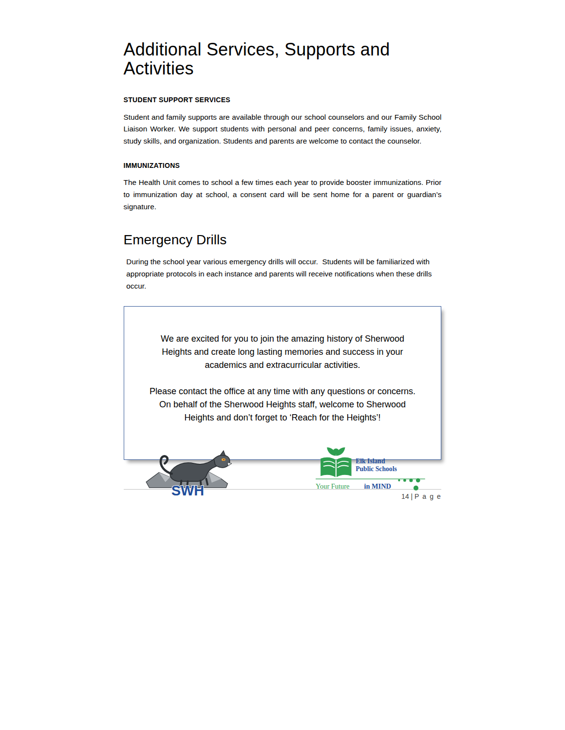Additional Services, Supports and Activities
STUDENT SUPPORT SERVICES
Student and family supports are available through our school counselors and our Family School Liaison Worker. We support students with personal and peer concerns, family issues, anxiety, study skills, and organization. Students and parents are welcome to contact the counselor.
IMMUNIZATIONS
The Health Unit comes to school a few times each year to provide booster immunizations. Prior to immunization day at school, a consent card will be sent home for a parent or guardian’s signature.
Emergency Drills
During the school year various emergency drills will occur. Students will be familiarized with appropriate protocols in each instance and parents will receive notifications when these drills occur.
We are excited for you to join the amazing history of Sherwood Heights and create long lasting memories and success in your academics and extracurricular activities.
Please contact the office at any time with any questions or concerns.
On behalf of the Sherwood Heights staff, welcome to Sherwood Heights and don’t forget to ‘Reach for the Heights’!
SWH Elk Island Public Schools Your Future in MIND
14 | P a g e